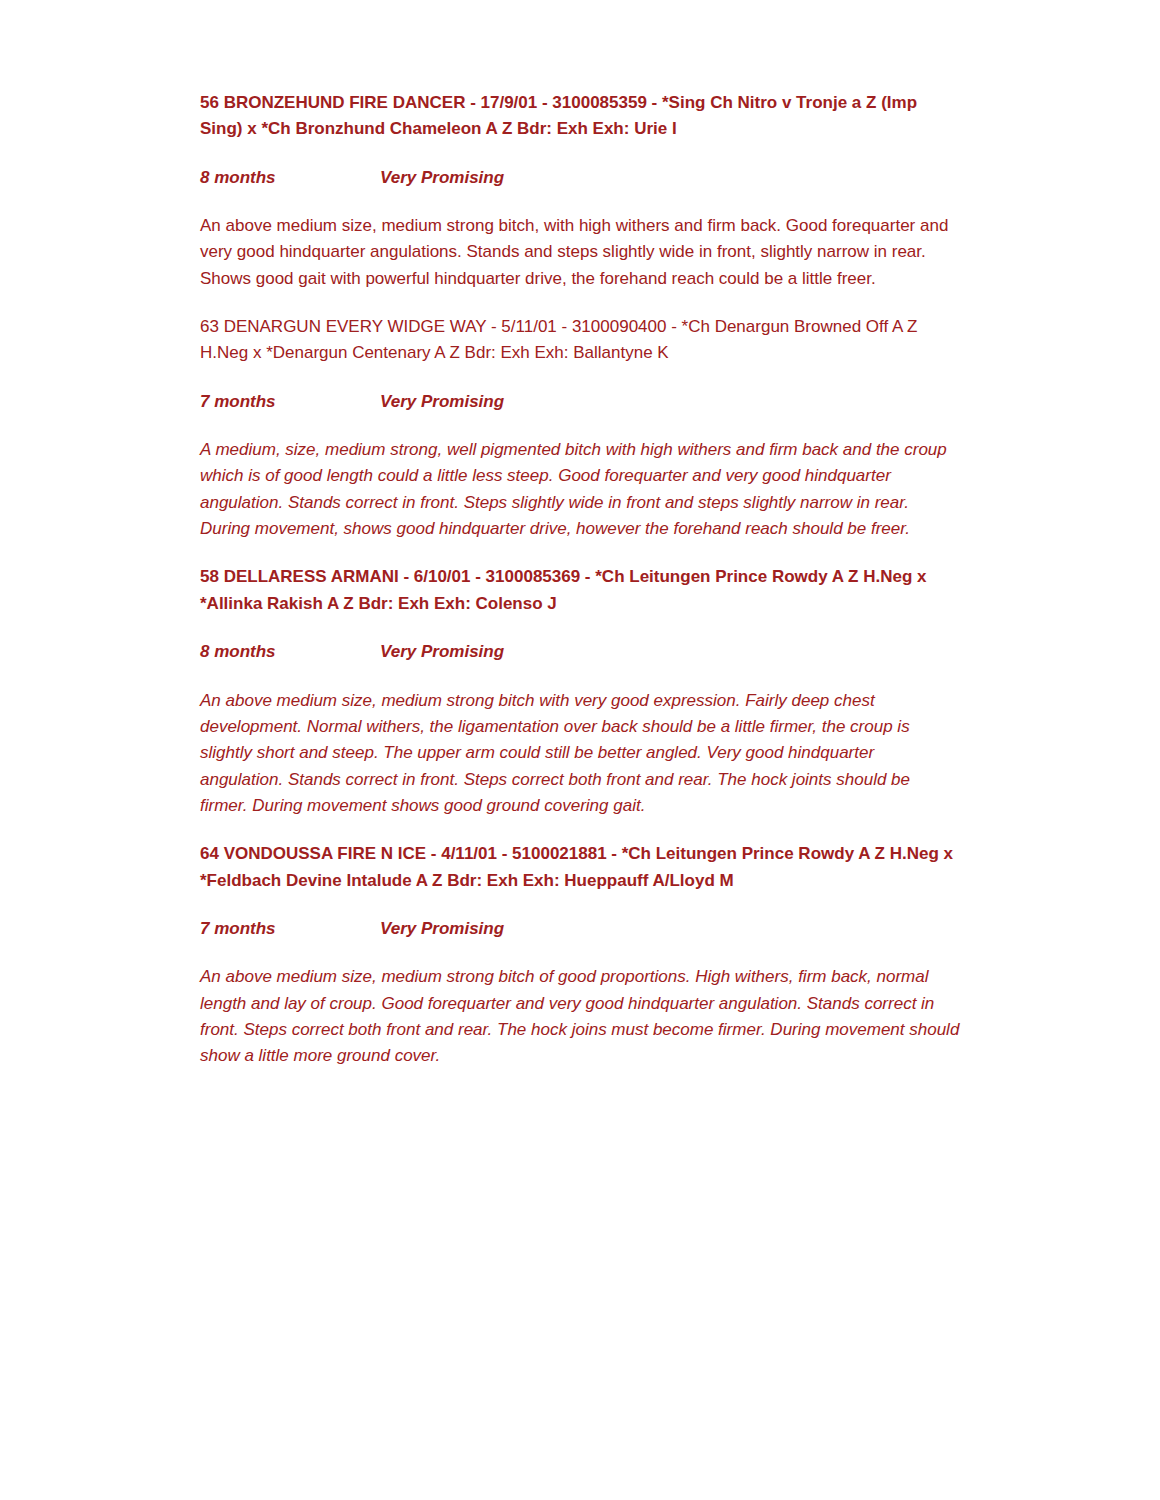56 BRONZEHUND FIRE DANCER - 17/9/01 - 3100085359 - *Sing Ch Nitro v Tronje a Z (Imp Sing) x *Ch Bronzhund Chameleon A Z Bdr: Exh Exh: Urie I
8 months Very Promising
An above medium size, medium strong bitch, with high withers and firm back. Good forequarter and very good hindquarter angulations. Stands and steps slightly wide in front, slightly narrow in rear. Shows good gait with powerful hindquarter drive, the forehand reach could be a little freer.
63 DENARGUN EVERY WIDGE WAY - 5/11/01 - 3100090400 - *Ch Denargun Browned Off A Z H.Neg x *Denargun Centenary A Z Bdr: Exh Exh: Ballantyne K
7 months Very Promising
A medium, size, medium strong, well pigmented bitch with high withers and firm back and the croup which is of good length could a little less steep. Good forequarter and very good hindquarter angulation. Stands correct in front. Steps slightly wide in front and steps slightly narrow in rear. During movement, shows good hindquarter drive, however the forehand reach should be freer.
58 DELLARESS ARMANI - 6/10/01 - 3100085369 - *Ch Leitungen Prince Rowdy A Z H.Neg x *Allinka Rakish A Z Bdr: Exh Exh: Colenso J
8 months Very Promising
An above medium size, medium strong bitch with very good expression. Fairly deep chest development. Normal withers, the ligamentation over back should be a little firmer, the croup is slightly short and steep. The upper arm could still be better angled. Very good hindquarter angulation. Stands correct in front. Steps correct both front and rear. The hock joints should be firmer. During movement shows good ground covering gait.
64 VONDOUSSA FIRE N ICE - 4/11/01 - 5100021881 - *Ch Leitungen Prince Rowdy A Z H.Neg x *Feldbach Devine Intalude A Z Bdr: Exh Exh: Hueppauff A/Lloyd M
7 months Very Promising
An above medium size, medium strong bitch of good proportions. High withers, firm back, normal length and lay of croup. Good forequarter and very good hindquarter angulation. Stands correct in front. Steps correct both front and rear. The hock joins must become firmer. During movement should show a little more ground cover.